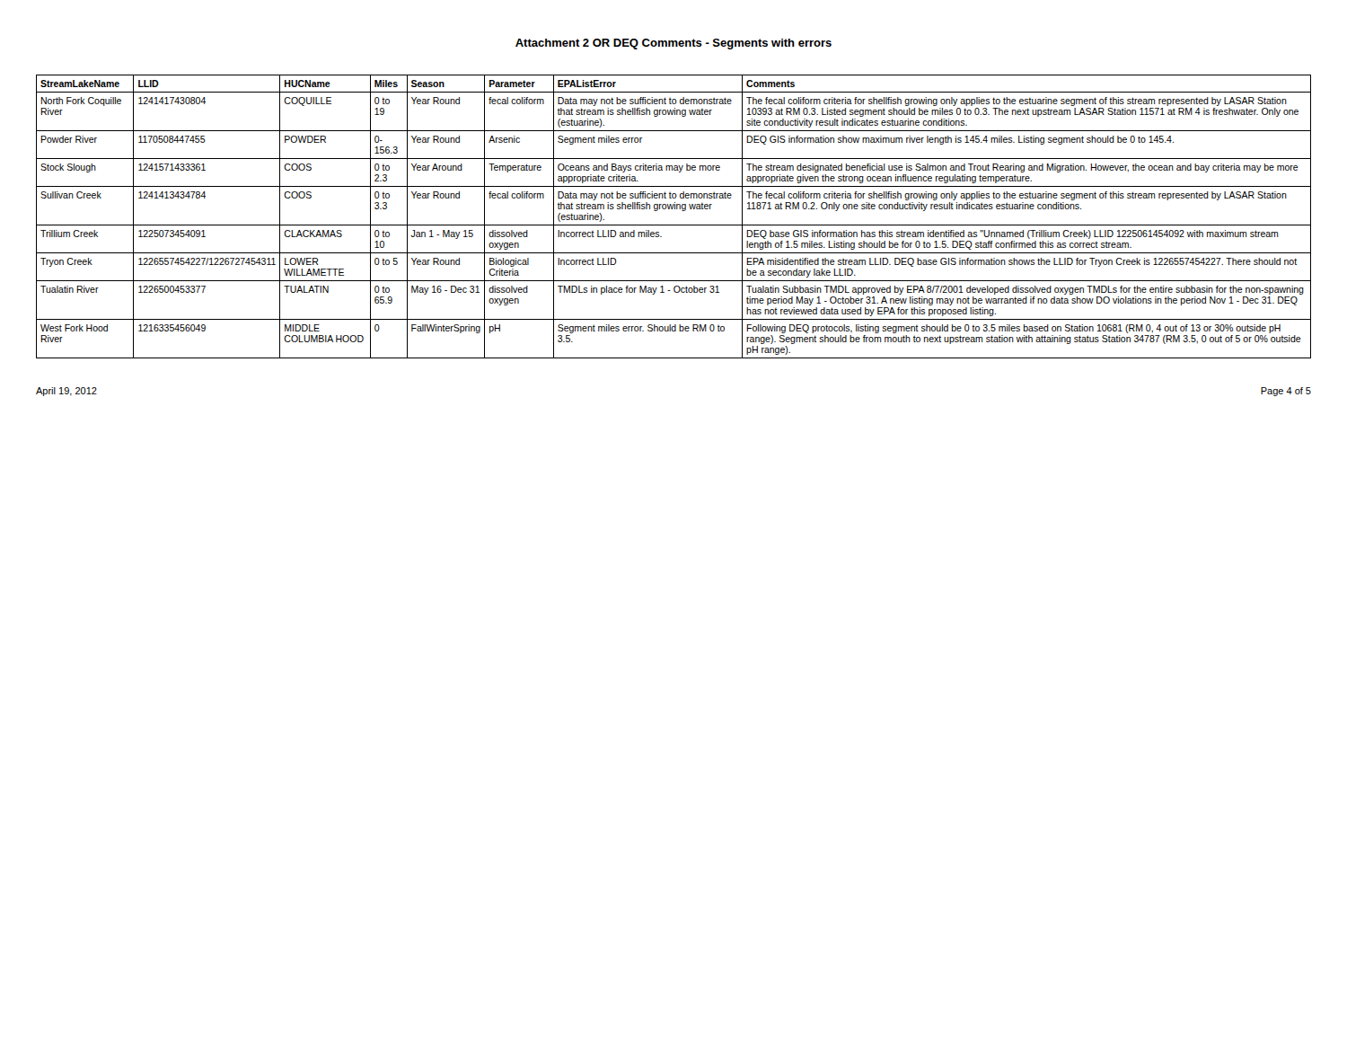Attachment 2 OR DEQ Comments - Segments with errors
| StreamLakeName | LLID | HUCName | Miles | Season | Parameter | EPAListError | Comments |
| --- | --- | --- | --- | --- | --- | --- | --- |
| North Fork Coquille River | 1241417430804 | COQUILLE | 0 to 19 | Year Round | fecal coliform | Data may not be sufficient to demonstrate that stream is shellfish growing water (estuarine). | The fecal coliform criteria for shellfish growing only applies to the estuarine segment of this stream represented by LASAR Station 10393 at RM 0.3. Listed segment should be miles 0 to 0.3. The next upstream LASAR Station 11571 at RM 4 is freshwater. Only one site conductivity result indicates estuarine conditions. |
| Powder River | 1170508447455 | POWDER | 0-156.3 | Year Round | Arsenic | Segment miles error | DEQ GIS information show maximum river length is 145.4 miles. Listing segment should be 0 to 145.4. |
| Stock Slough | 1241571433361 | COOS | 0 to 2.3 | Year Around | Temperature | Oceans and Bays criteria may be more appropriate criteria. | The stream designated beneficial use is Salmon and Trout Rearing and Migration. However, the ocean and bay criteria may be more appropriate given the strong ocean influence regulating temperature. |
| Sullivan Creek | 1241413434784 | COOS | 0 to 3.3 | Year Round | fecal coliform | Data may not be sufficient to demonstrate that stream is shellfish growing water (estuarine). | The fecal coliform criteria for shellfish growing only applies to the estuarine segment of this stream represented by LASAR Station 11871 at RM 0.2. Only one site conductivity result indicates estuarine conditions. |
| Trillium Creek | 1225073454091 | CLACKAMAS | 0 to 10 | Jan 1 - May 15 | dissolved oxygen | Incorrect LLID and miles. | DEQ base GIS information has this stream identified as "Unnamed (Trillium Creek) LLID 1225061454092 with maximum stream length of 1.5 miles. Listing should be for 0 to 1.5. DEQ staff confirmed this as correct stream. |
| Tryon Creek | 1226557454227/1226727454311 | LOWER WILLAMETTE | 0 to 5 | Year Round | Biological Criteria | Incorrect LLID | EPA misidentified the stream LLID. DEQ base GIS information shows the LLID for Tryon Creek is 1226557454227. There should not be a secondary lake LLID. |
| Tualatin River | 1226500453377 | TUALATIN | 0 to 65.9 | May 16 - Dec 31 | dissolved oxygen | TMDLs in place for May 1 - October 31 | Tualatin Subbasin TMDL approved by EPA 8/7/2001 developed dissolved oxygen TMDLs for the entire subbasin for the non-spawning time period May 1 - October 31. A new listing may not be warranted if no data show DO violations in the period Nov 1 - Dec 31. DEQ has not reviewed data used by EPA for this proposed listing. |
| West Fork Hood River | 1216335456049 | MIDDLE COLUMBIA HOOD | 0 | FallWinterSpring | pH | Segment miles error. Should be RM 0 to 3.5. | Following DEQ protocols, listing segment should be 0 to 3.5 miles based on Station 10681 (RM 0, 4 out of 13 or 30% outside pH range). Segment should be from mouth to next upstream station with attaining status Station 34787 (RM 3.5, 0 out of 5 or 0% outside pH range). |
April 19, 2012 Page 4 of 5